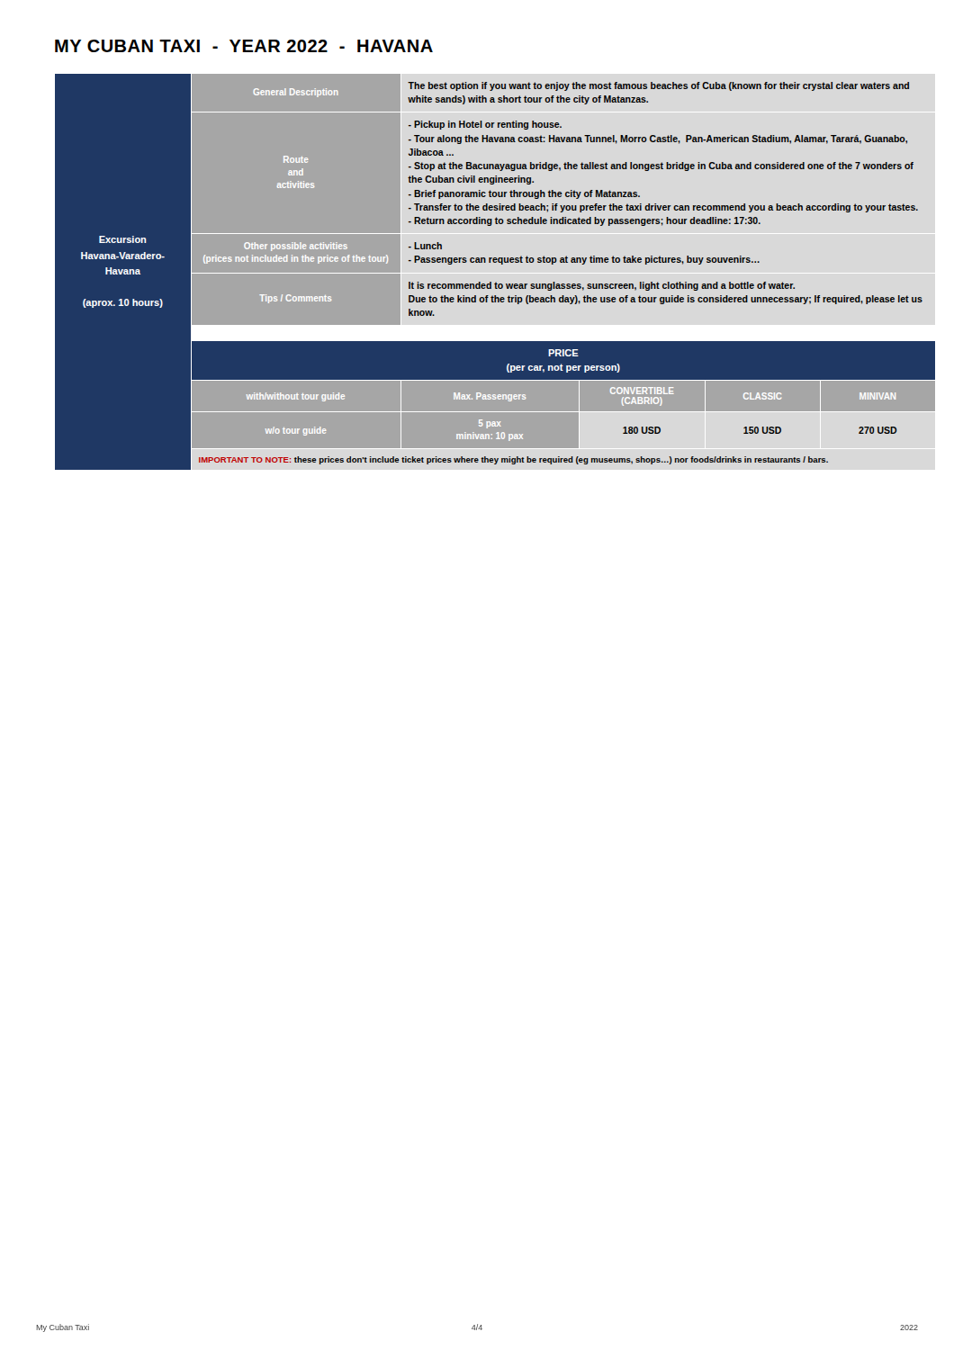MY CUBAN TAXI - YEAR 2022 - HAVANA
| Excursion Havana-Varadero- Havana (aprox. 10 hours) | General Description | The best option if you want to enjoy the most famous beaches of Cuba (known for their crystal clear waters and white sands) with a short tour of the city of Matanzas. |
| Route and activities | - Pickup in Hotel or renting house. - Tour along the Havana coast: Havana Tunnel, Morro Castle, Pan-American Stadium, Alamar, Tarará, Guanabo, Jibacoa ... - Stop at the Bacunayagua bridge, the tallest and longest bridge in Cuba and considered one of the 7 wonders of the Cuban civil engineering. - Brief panoramic tour through the city of Matanzas. - Transfer to the desired beach; if you prefer the taxi driver can recommend you a beach according to your tastes. - Return according to schedule indicated by passengers; hour deadline: 17:30. |
| Other possible activities (prices not included in the price of the tour) | - Lunch - Passengers can request to stop at any time to take pictures, buy souvenirs… |
| Tips / Comments | It is recommended to wear sunglasses, sunscreen, light clothing and a bottle of water. Due to the kind of the trip (beach day), the use of a tour guide is considered unnecessary; If required, please let us know. |
| PRICE (per car, not per person) |
| with/without tour guide | Max. Passengers | CONVERTIBLE (CABRIO) | CLASSIC | MINIVAN |
| w/o tour guide | 5 pax minivan: 10 pax | 180 USD | 150 USD | 270 USD |
| IMPORTANT TO NOTE: these prices don't include ticket prices where they might be required (eg museums, shops…) nor foods/drinks in restaurants / bars. |
My Cuban Taxi 4/4 2022